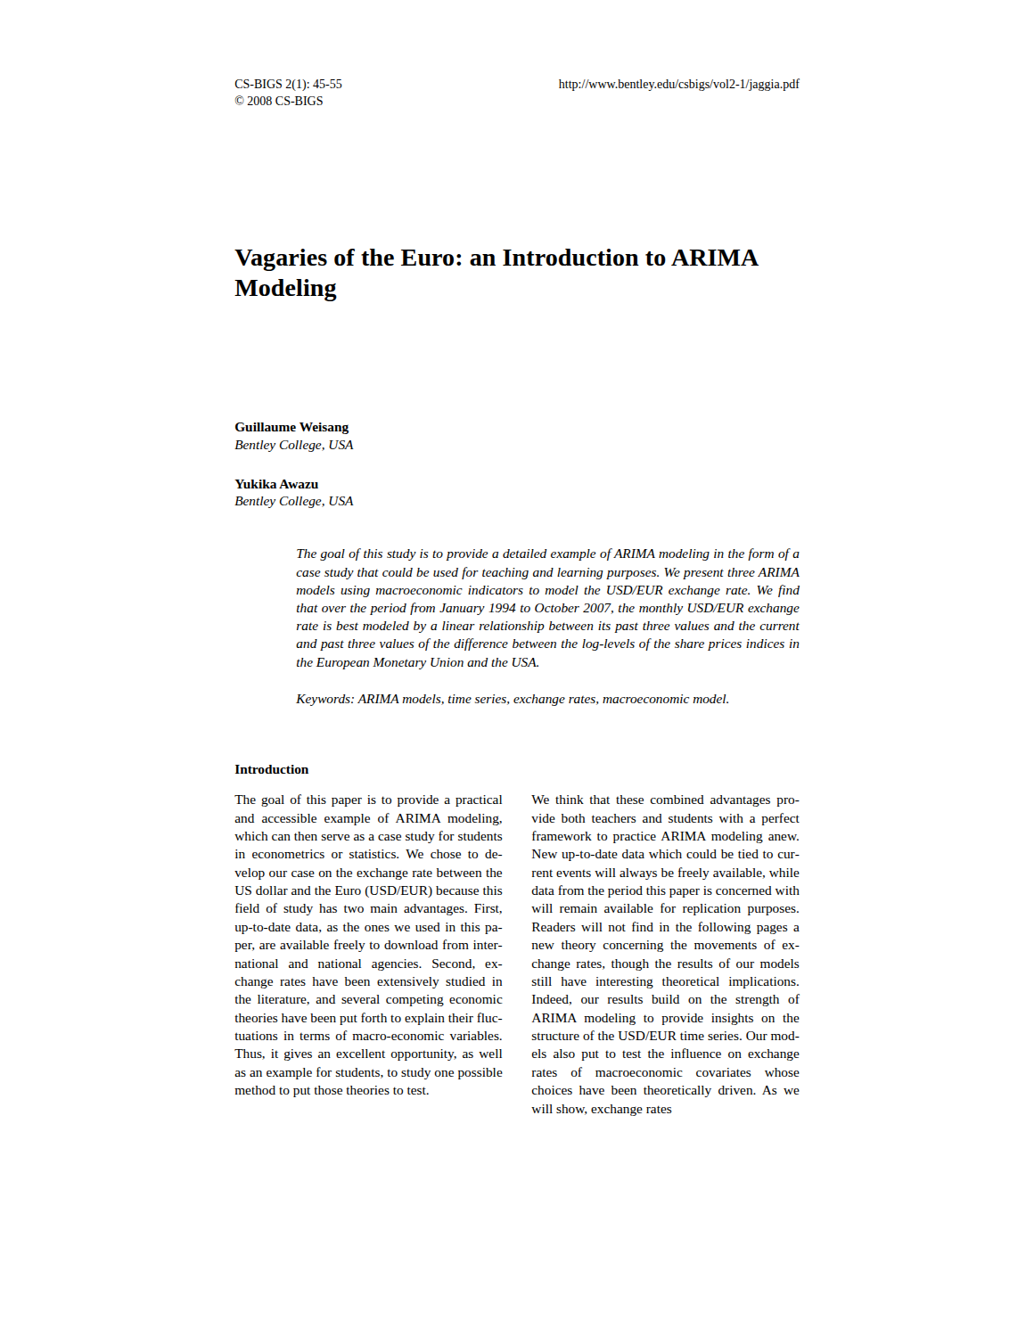CS-BIGS 2(1): 45-55
© 2008 CS-BIGS
http://www.bentley.edu/csbigs/vol2-1/jaggia.pdf
Vagaries of the Euro: an Introduction to ARIMA Modeling
Guillaume Weisang
Bentley College, USA
Yukika Awazu
Bentley College, USA
The goal of this study is to provide a detailed example of ARIMA modeling in the form of a case study that could be used for teaching and learning purposes. We present three ARIMA models using macroeconomic indicators to model the USD/EUR exchange rate. We find that over the period from January 1994 to October 2007, the monthly USD/EUR exchange rate is best modeled by a linear relationship between its past three values and the current and past three values of the difference between the log-levels of the share prices indices in the European Monetary Union and the USA.
Keywords: ARIMA models, time series, exchange rates, macroeconomic model.
Introduction
The goal of this paper is to provide a practical and accessible example of ARIMA modeling, which can then serve as a case study for students in econometrics or statistics. We chose to develop our case on the exchange rate between the US dollar and the Euro (USD/EUR) because this field of study has two main advantages. First, up-to-date data, as the ones we used in this paper, are available freely to download from international and national agencies. Second, exchange rates have been extensively studied in the literature, and several competing economic theories have been put forth to explain their fluctuations in terms of macro-economic variables. Thus, it gives an excellent opportunity, as well as an example for students, to study one possible method to put those theories to test.
We think that these combined advantages provide both teachers and students with a perfect framework to practice ARIMA modeling anew. New up-to-date data which could be tied to current events will always be freely available, while data from the period this paper is concerned with will remain available for replication purposes. Readers will not find in the following pages a new theory concerning the movements of exchange rates, though the results of our models still have interesting theoretical implications. Indeed, our results build on the strength of ARIMA modeling to provide insights on the structure of the USD/EUR time series. Our models also put to test the influence on exchange rates of macroeconomic covariates whose choices have been theoretically driven. As we will show, exchange rates